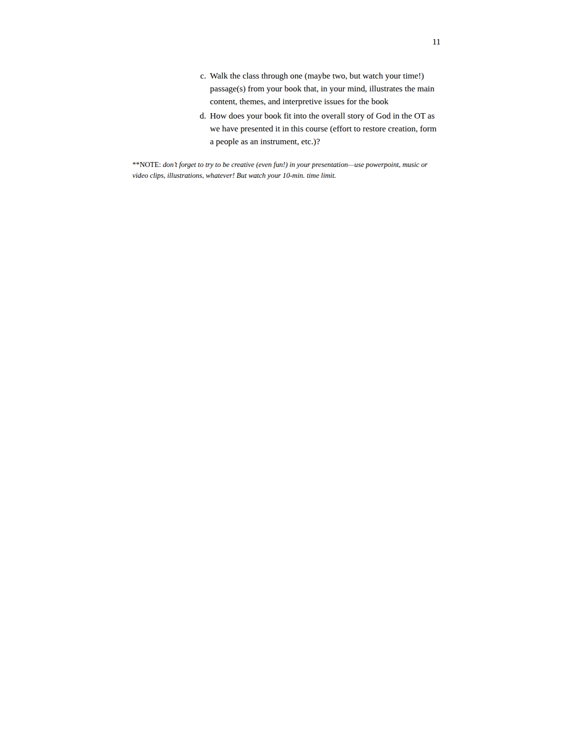11
Walk the class through one (maybe two, but watch your time!) passage(s) from your book that, in your mind, illustrates the main content, themes, and interpretive issues for the book
How does your book fit into the overall story of God in the OT as we have presented it in this course (effort to restore creation, form a people as an instrument, etc.)?
**NOTE: don’t forget to try to be creative (even fun!) in your presentation—use powerpoint, music or video clips, illustrations, whatever! But watch your 10-min. time limit.